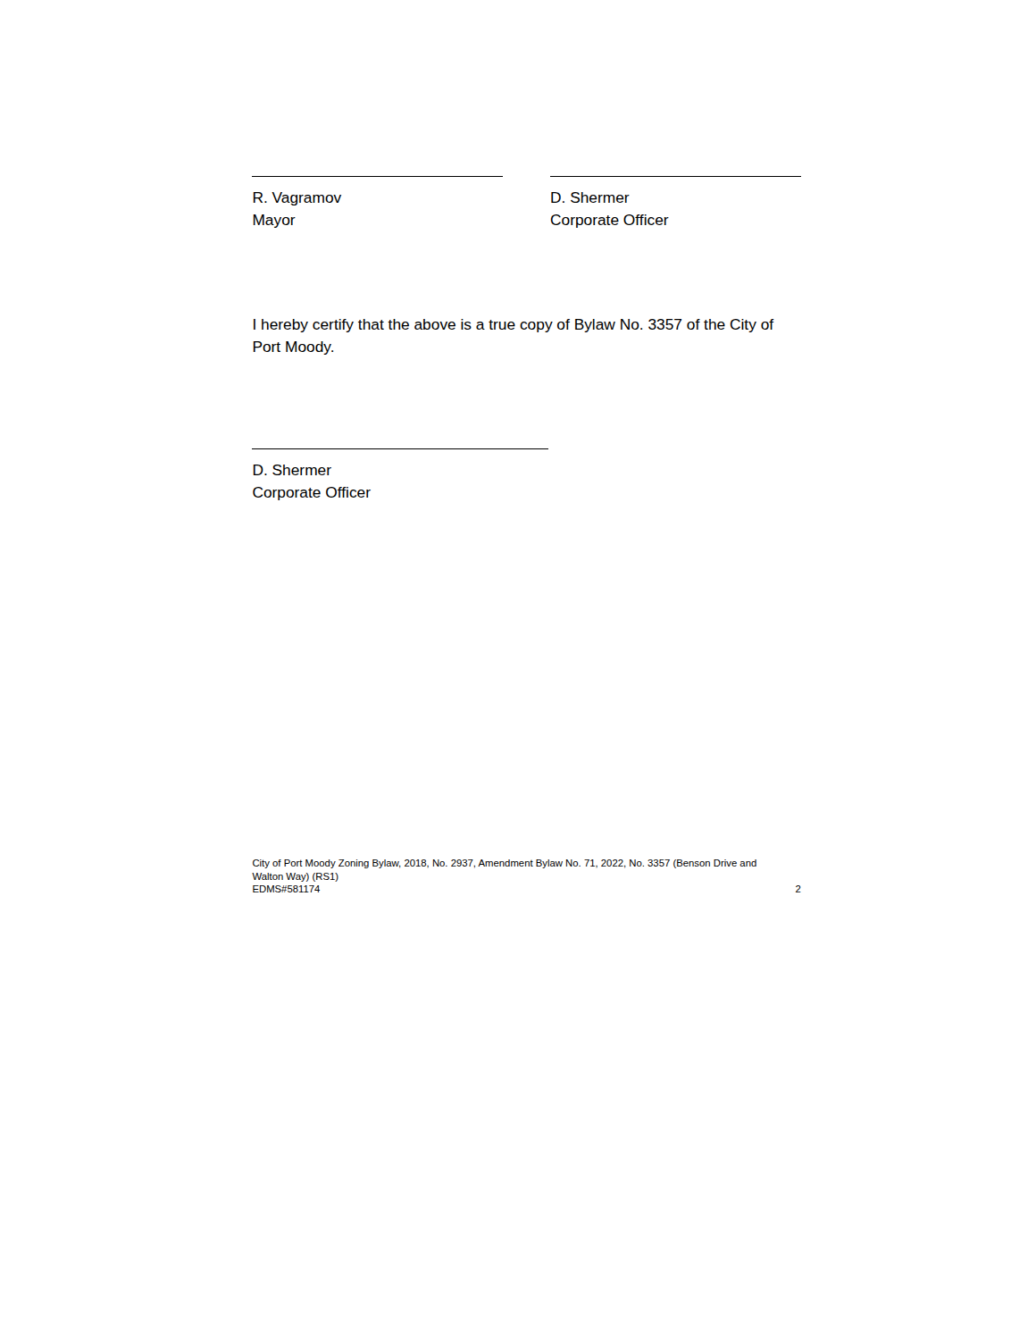R. Vagramov
Mayor
D. Shermer
Corporate Officer
I hereby certify that the above is a true copy of Bylaw No. 3357 of the City of Port Moody.
D. Shermer
Corporate Officer
City of Port Moody Zoning Bylaw, 2018, No. 2937, Amendment Bylaw No. 71, 2022, No. 3357 (Benson Drive and Walton Way) (RS1)
EDMS#581174
2